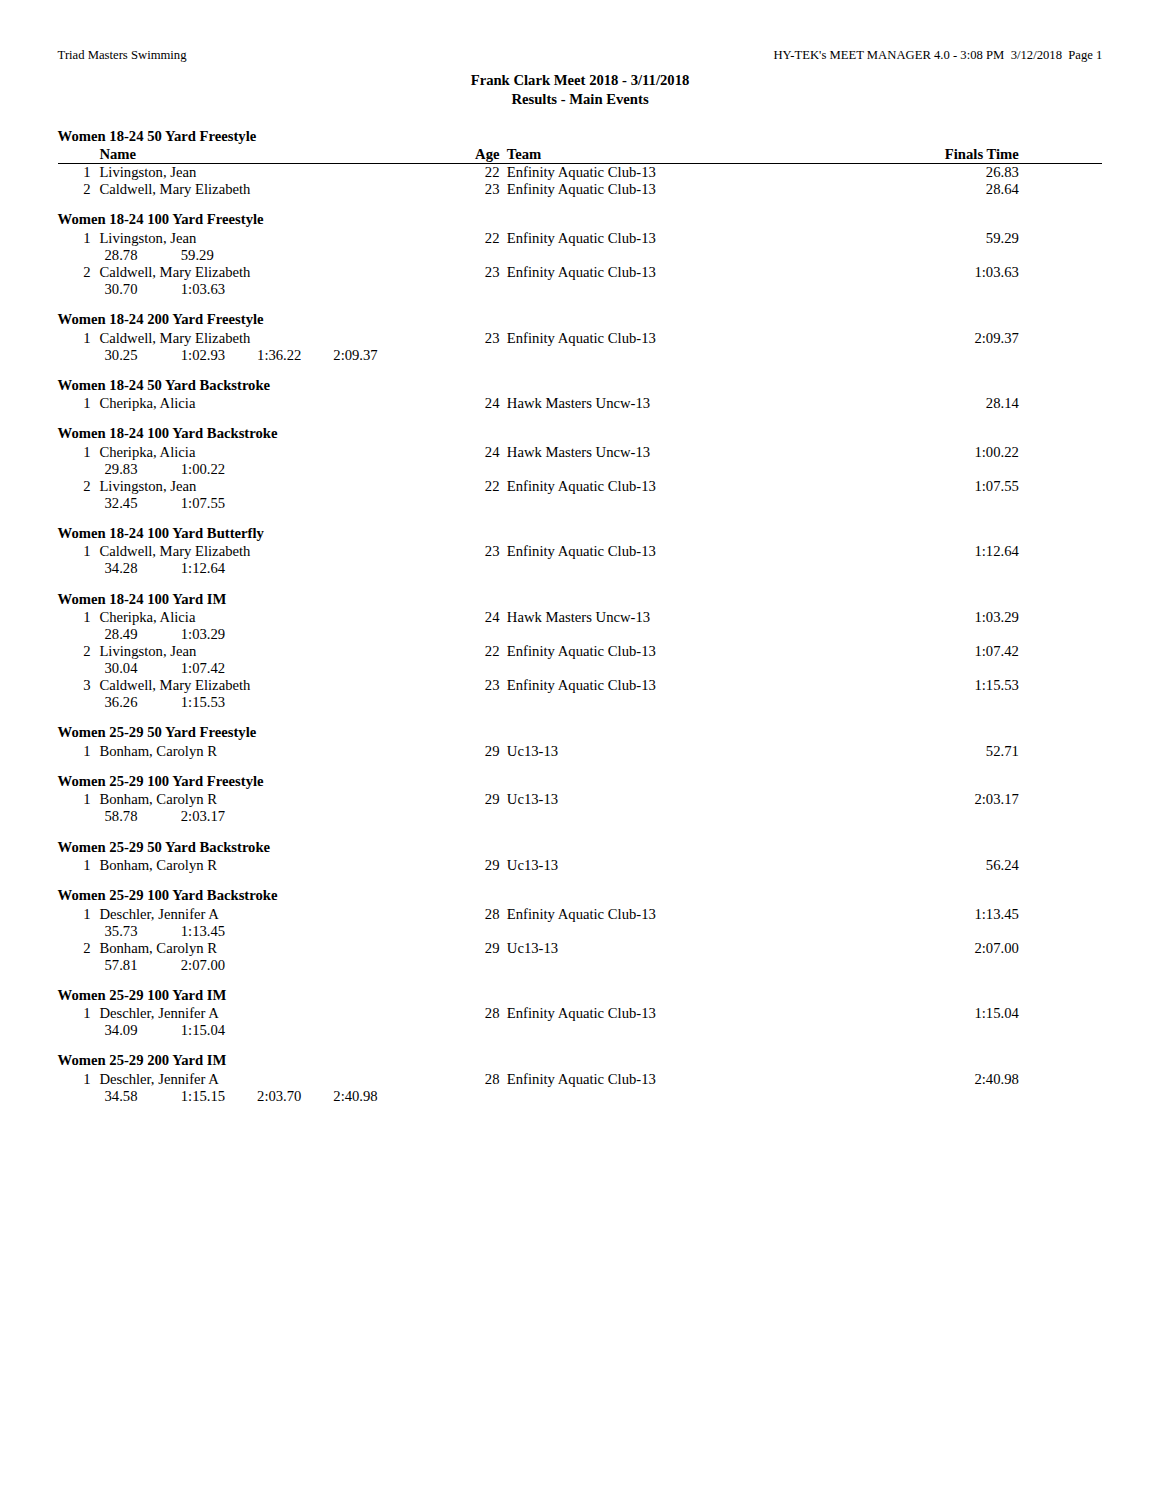Triad Masters Swimming
HY-TEK's MEET MANAGER 4.0 - 3:08 PM 3/12/2018 Page 1
Frank Clark Meet 2018 - 3/11/2018
Results - Main Events
Women 18-24 50 Yard Freestyle
| | Name | Age | Team | Finals Time |
| --- | --- | --- | --- | --- |
| 1 | Livingston, Jean | 22 | Enfinity Aquatic Club-13 | 26.83 |
| 2 | Caldwell, Mary Elizabeth | 23 | Enfinity Aquatic Club-13 | 28.64 |
Women 18-24 100 Yard Freestyle
| 1 | Livingston, Jean | 22 | Enfinity Aquatic Club-13 | 59.29 |
| 28.78 59.29 |
| 2 | Caldwell, Mary Elizabeth | 23 | Enfinity Aquatic Club-13 | 1:03.63 |
| 30.70 1:03.63 |
Women 18-24 200 Yard Freestyle
| 1 | Caldwell, Mary Elizabeth | 23 | Enfinity Aquatic Club-13 | 2:09.37 |
| 30.25 1:02.93 1:36.22 2:09.37 |
Women 18-24 50 Yard Backstroke
| 1 | Cheripka, Alicia | 24 | Hawk Masters Uncw-13 | 28.14 |
Women 18-24 100 Yard Backstroke
| 1 | Cheripka, Alicia | 24 | Hawk Masters Uncw-13 | 1:00.22 |
| 29.83 1:00.22 |
| 2 | Livingston, Jean | 22 | Enfinity Aquatic Club-13 | 1:07.55 |
| 32.45 1:07.55 |
Women 18-24 100 Yard Butterfly
| 1 | Caldwell, Mary Elizabeth | 23 | Enfinity Aquatic Club-13 | 1:12.64 |
| 34.28 1:12.64 |
Women 18-24 100 Yard IM
| 1 | Cheripka, Alicia | 24 | Hawk Masters Uncw-13 | 1:03.29 |
| 28.49 1:03.29 |
| 2 | Livingston, Jean | 22 | Enfinity Aquatic Club-13 | 1:07.42 |
| 30.04 1:07.42 |
| 3 | Caldwell, Mary Elizabeth | 23 | Enfinity Aquatic Club-13 | 1:15.53 |
| 36.26 1:15.53 |
Women 25-29 50 Yard Freestyle
| 1 | Bonham, Carolyn R | 29 | Uc13-13 | 52.71 |
Women 25-29 100 Yard Freestyle
| 1 | Bonham, Carolyn R | 29 | Uc13-13 | 2:03.17 |
| 58.78 2:03.17 |
Women 25-29 50 Yard Backstroke
| 1 | Bonham, Carolyn R | 29 | Uc13-13 | 56.24 |
Women 25-29 100 Yard Backstroke
| 1 | Deschler, Jennifer A | 28 | Enfinity Aquatic Club-13 | 1:13.45 |
| 35.73 1:13.45 |
| 2 | Bonham, Carolyn R | 29 | Uc13-13 | 2:07.00 |
| 57.81 2:07.00 |
Women 25-29 100 Yard IM
| 1 | Deschler, Jennifer A | 28 | Enfinity Aquatic Club-13 | 1:15.04 |
| 34.09 1:15.04 |
Women 25-29 200 Yard IM
| 1 | Deschler, Jennifer A | 28 | Enfinity Aquatic Club-13 | 2:40.98 |
| 34.58 1:15.15 2:03.70 2:40.98 |